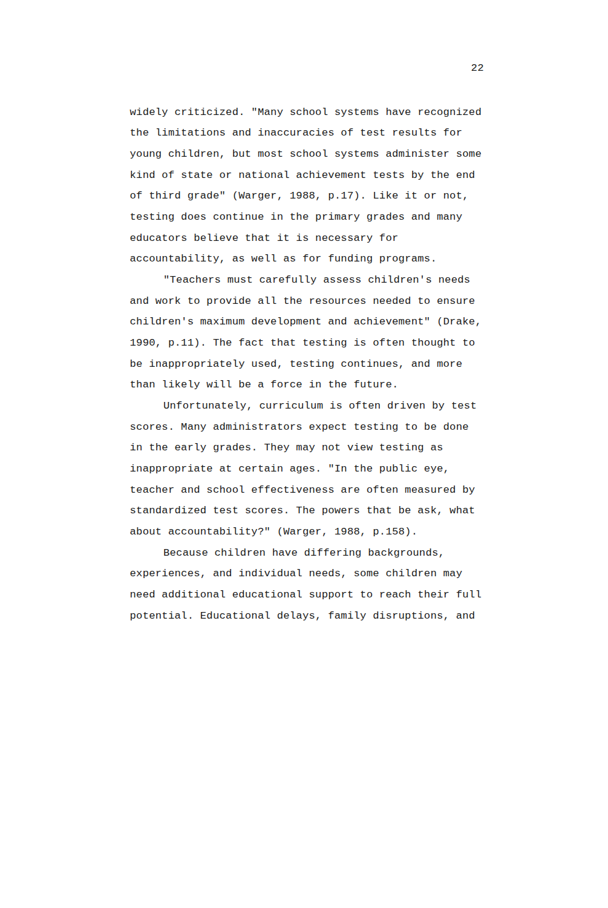22
widely criticized. "Many school systems have recognized the limitations and inaccuracies of test results for young children, but most school systems administer some kind of state or national achievement tests by the end of third grade" (Warger, 1988, p.17). Like it or not, testing does continue in the primary grades and many educators believe that it is necessary for accountability, as well as for funding programs.
"Teachers must carefully assess children's needs and work to provide all the resources needed to ensure children's maximum development and achievement" (Drake, 1990, p.11). The fact that testing is often thought to be inappropriately used, testing continues, and more than likely will be a force in the future.
Unfortunately, curriculum is often driven by test scores. Many administrators expect testing to be done in the early grades. They may not view testing as inappropriate at certain ages. "In the public eye, teacher and school effectiveness are often measured by standardized test scores. The powers that be ask, what about accountability?" (Warger, 1988, p.158).
Because children have differing backgrounds, experiences, and individual needs, some children may need additional educational support to reach their full potential. Educational delays, family disruptions, and